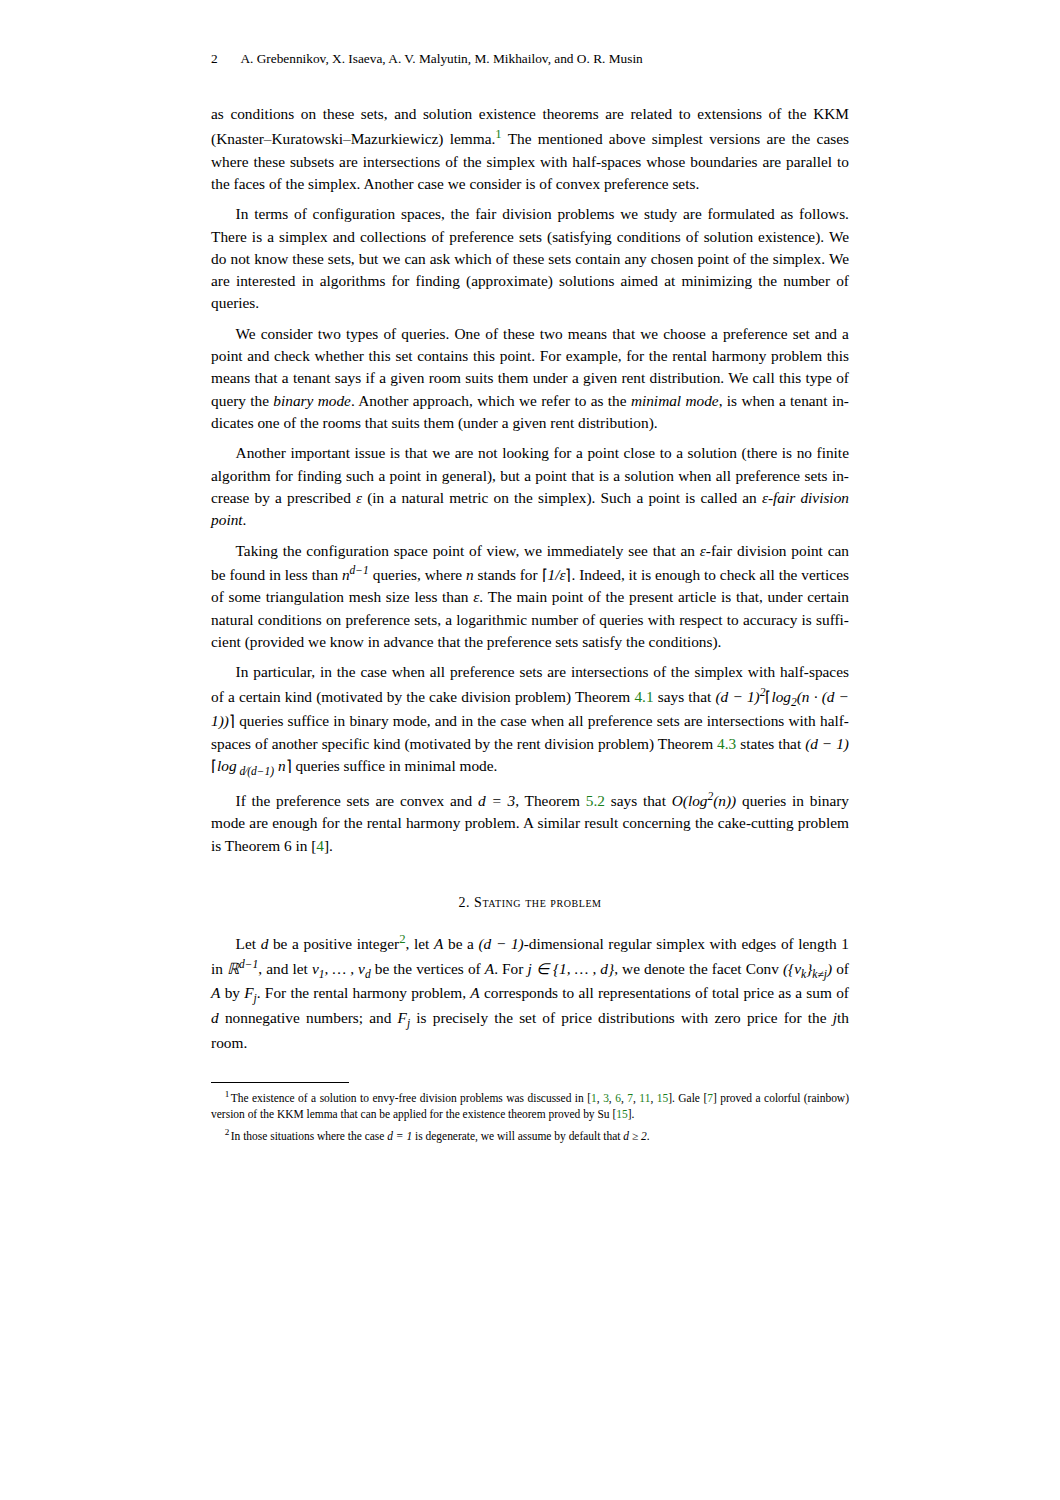2
A. Grebennikov, X. Isaeva, A. V. Malyutin, M. Mikhailov, and O. R. Musin
as conditions on these sets, and solution existence theorems are related to extensions of the KKM (Knaster–Kuratowski–Mazurkiewicz) lemma.1 The mentioned above simplest versions are the cases where these subsets are intersections of the simplex with half-spaces whose boundaries are parallel to the faces of the simplex. Another case we consider is of convex preference sets.
In terms of configuration spaces, the fair division problems we study are formulated as follows. There is a simplex and collections of preference sets (satisfying conditions of solution existence). We do not know these sets, but we can ask which of these sets contain any chosen point of the simplex. We are interested in algorithms for finding (approximate) solutions aimed at minimizing the number of queries.
We consider two types of queries. One of these two means that we choose a preference set and a point and check whether this set contains this point. For example, for the rental harmony problem this means that a tenant says if a given room suits them under a given rent distribution. We call this type of query the binary mode. Another approach, which we refer to as the minimal mode, is when a tenant indicates one of the rooms that suits them (under a given rent distribution).
Another important issue is that we are not looking for a point close to a solution (there is no finite algorithm for finding such a point in general), but a point that is a solution when all preference sets increase by a prescribed ε (in a natural metric on the simplex). Such a point is called an ε-fair division point.
Taking the configuration space point of view, we immediately see that an ε-fair division point can be found in less than nd−1 queries, where n stands for 1/ε . Indeed, it is enough to check all the vertices of some triangulation mesh size less than ε. The main point of the present article is that, under certain natural conditions on preference sets, a logarithmic number of queries with respect to accuracy is sufficient (provided we know in advance that the preference sets satisfy the conditions).
In particular, in the case when all preference sets are intersections of the simplex with half-spaces of a certain kind (motivated by the cake division problem) Theorem 4.1 says that (d − 1)2 log2(n · (d − 1)) queries suffice in binary mode, and in the case when all preference sets are intersections with half-spaces of another specific kind (motivated by the rent division problem) Theorem 4.3 states that (d − 1) log d⁄(d−1) n queries suffice in minimal mode.
If the preference sets are convex and d = 3, Theorem 5.2 says that O(log2(n)) queries in binary mode are enough for the rental harmony problem. A similar result concerning the cake-cutting problem is Theorem 6 in [4].
2. Stating the problem
Let d be a positive integer2, let A be a (d − 1)-dimensional regular simplex with edges of length 1 in ℝd−1, and let v1, … , vd be the vertices of A. For j ∈ {1, … , d}, we denote the facet Conv ({vk}k≠j) of A by Fj. For the rental harmony problem, A corresponds to all representations of total price as a sum of d nonnegative numbers; and Fj is precisely the set of price distributions with zero price for the jth room.
1 The existence of a solution to envy-free division problems was discussed in [1, 3, 6, 7, 11, 15]. Gale [7] proved a colorful (rainbow) version of the KKM lemma that can be applied for the existence theorem proved by Su [15].
2 In those situations where the case d = 1 is degenerate, we will assume by default that d ≥ 2.